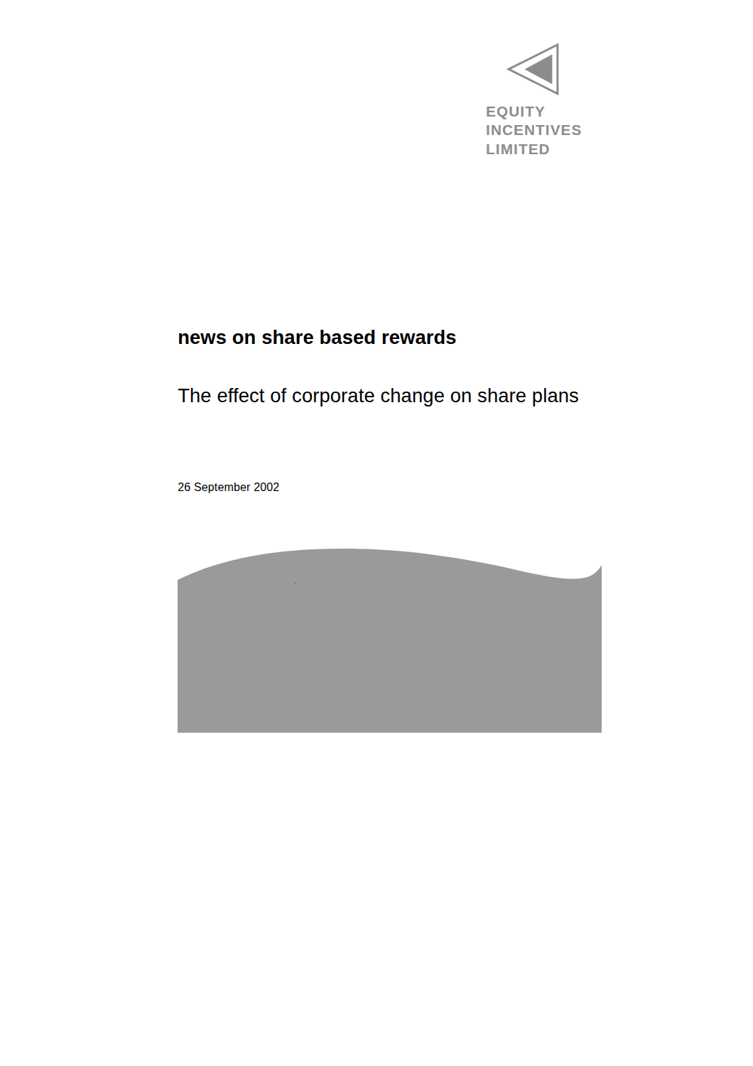Equity
Incentives
Limited
news on share based rewards
The effect of corporate change on share plans
26 September 2002